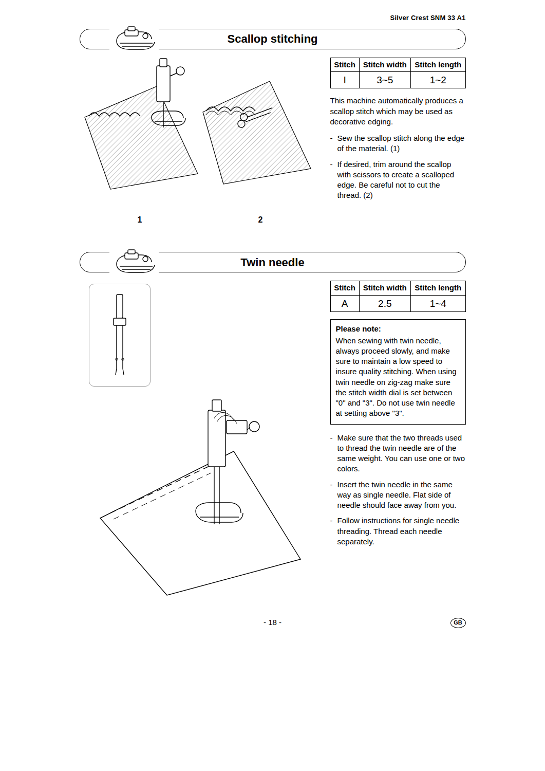Silver Crest SNM 33 A1
Scallop stitching
12
| Stitch | Stitch width | Stitch length |
| --- | --- | --- |
| I | 3~5 | 1~2 |
This machine automatically produces a scallop stitch which may be used as decorative edging.
Sew the scallop stitch along the edge of the material. (1)
If desired, trim around the scallop with scissors to create a scalloped edge. Be careful not to cut the thread. (2)
Twin needle
| Stitch | Stitch width | Stitch length |
| --- | --- | --- |
| A | 2.5 | 1~4 |
Please note: When sewing with twin needle, always proceed slowly, and make sure to maintain a low speed to insure quality stitching. When using twin needle on zig-zag make sure the stitch width dial is set between "0" and "3". Do not use twin needle at setting above "3".
Make sure that the two threads used to thread the twin needle are of the same weight. You can use one or two colors.
Insert the twin needle in the same way as single needle. Flat side of needle should face away from you.
Follow instructions for single needle threading. Thread each needle separately.
- 18 - GB